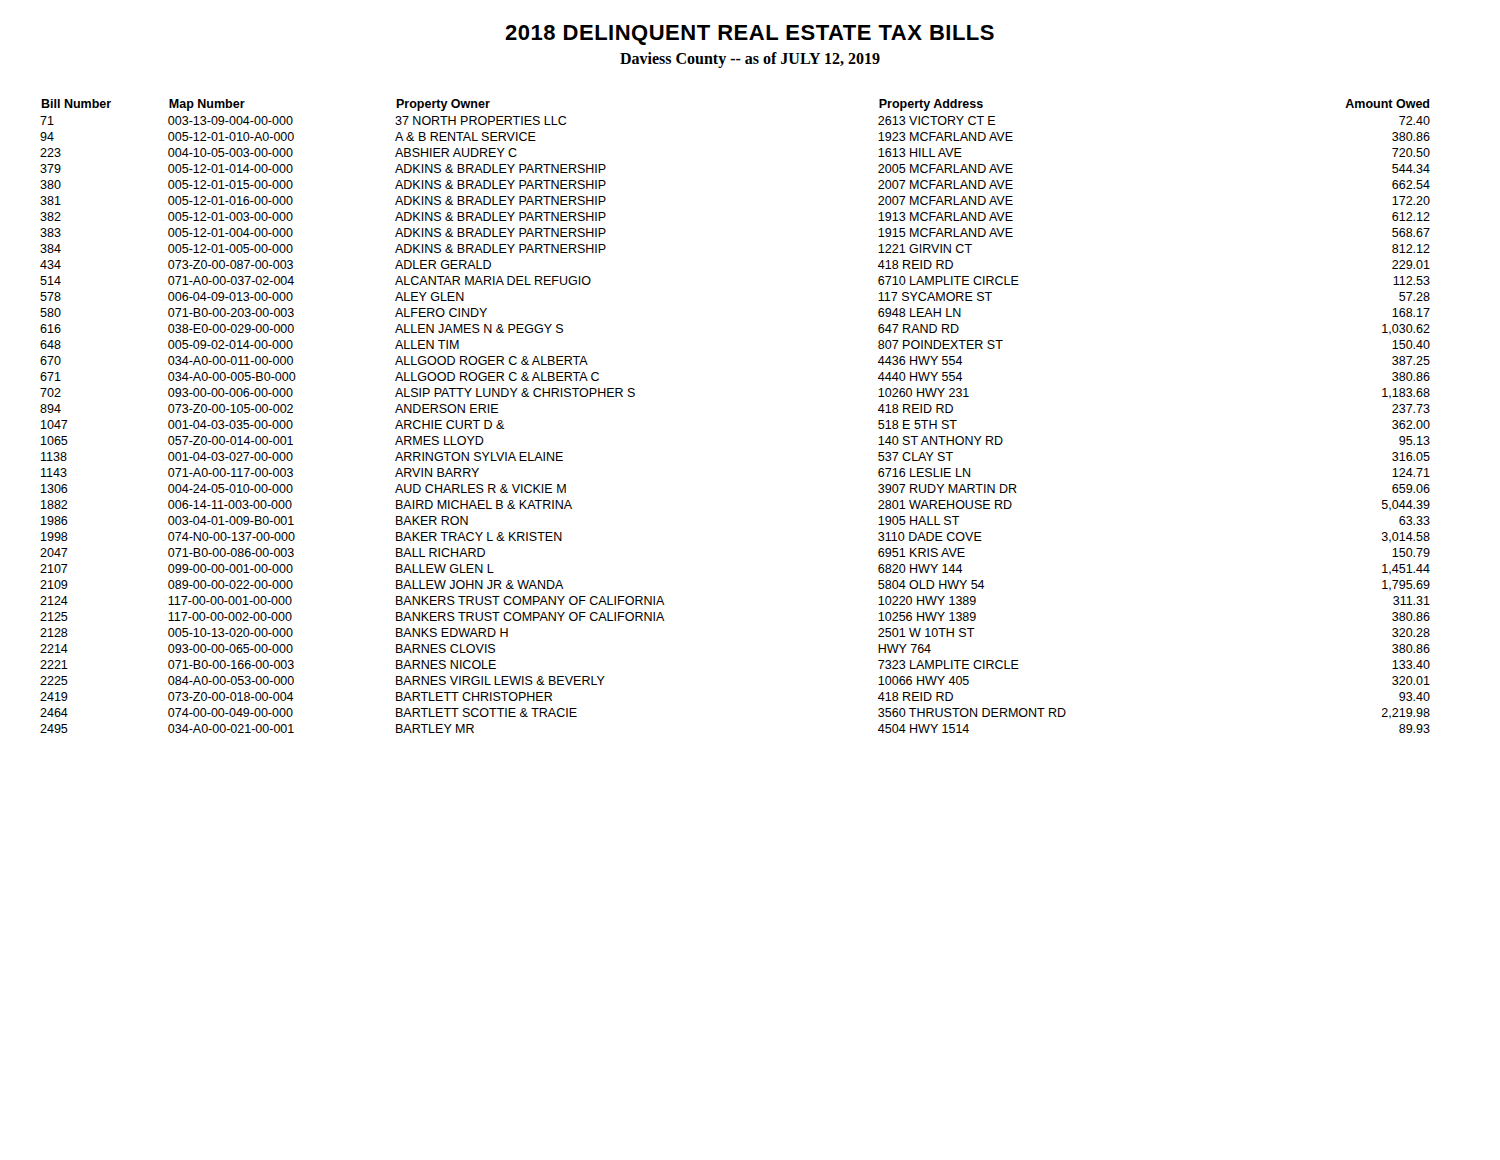2018 DELINQUENT REAL ESTATE TAX BILLS
Daviess County -- as of JULY 12, 2019
| Bill Number | Map Number | Property Owner | Property Address | Amount Owed |
| --- | --- | --- | --- | --- |
| 71 | 003-13-09-004-00-000 | 37 NORTH PROPERTIES LLC | 2613 VICTORY CT E | 72.40 |
| 94 | 005-12-01-010-A0-000 | A & B RENTAL SERVICE | 1923 MCFARLAND AVE | 380.86 |
| 223 | 004-10-05-003-00-000 | ABSHIER AUDREY C | 1613 HILL AVE | 720.50 |
| 379 | 005-12-01-014-00-000 | ADKINS & BRADLEY PARTNERSHIP | 2005 MCFARLAND AVE | 544.34 |
| 380 | 005-12-01-015-00-000 | ADKINS & BRADLEY PARTNERSHIP | 2007 MCFARLAND AVE | 662.54 |
| 381 | 005-12-01-016-00-000 | ADKINS & BRADLEY PARTNERSHIP | 2007 MCFARLAND AVE | 172.20 |
| 382 | 005-12-01-003-00-000 | ADKINS & BRADLEY PARTNERSHIP | 1913 MCFARLAND AVE | 612.12 |
| 383 | 005-12-01-004-00-000 | ADKINS & BRADLEY PARTNERSHIP | 1915 MCFARLAND AVE | 568.67 |
| 384 | 005-12-01-005-00-000 | ADKINS & BRADLEY PARTNERSHIP | 1221 GIRVIN CT | 812.12 |
| 434 | 073-Z0-00-087-00-003 | ADLER GERALD | 418 REID RD | 229.01 |
| 514 | 071-A0-00-037-02-004 | ALCANTAR MARIA DEL REFUGIO | 6710 LAMPLITE CIRCLE | 112.53 |
| 578 | 006-04-09-013-00-000 | ALEY GLEN | 117 SYCAMORE ST | 57.28 |
| 580 | 071-B0-00-203-00-003 | ALFERO CINDY | 6948 LEAH LN | 168.17 |
| 616 | 038-E0-00-029-00-000 | ALLEN JAMES N & PEGGY S | 647 RAND RD | 1,030.62 |
| 648 | 005-09-02-014-00-000 | ALLEN TIM | 807 POINDEXTER ST | 150.40 |
| 670 | 034-A0-00-011-00-000 | ALLGOOD ROGER C & ALBERTA | 4436 HWY 554 | 387.25 |
| 671 | 034-A0-00-005-B0-000 | ALLGOOD ROGER C & ALBERTA C | 4440 HWY 554 | 380.86 |
| 702 | 093-00-00-006-00-000 | ALSIP PATTY LUNDY & CHRISTOPHER S | 10260 HWY 231 | 1,183.68 |
| 894 | 073-Z0-00-105-00-002 | ANDERSON ERIE | 418 REID RD | 237.73 |
| 1047 | 001-04-03-035-00-000 | ARCHIE CURT D & | 518 E 5TH ST | 362.00 |
| 1065 | 057-Z0-00-014-00-001 | ARMES LLOYD | 140 ST ANTHONY RD | 95.13 |
| 1138 | 001-04-03-027-00-000 | ARRINGTON SYLVIA ELAINE | 537 CLAY ST | 316.05 |
| 1143 | 071-A0-00-117-00-003 | ARVIN BARRY | 6716 LESLIE LN | 124.71 |
| 1306 | 004-24-05-010-00-000 | AUD CHARLES R & VICKIE M | 3907 RUDY MARTIN DR | 659.06 |
| 1882 | 006-14-11-003-00-000 | BAIRD MICHAEL B & KATRINA | 2801 WAREHOUSE RD | 5,044.39 |
| 1986 | 003-04-01-009-B0-001 | BAKER RON | 1905 HALL ST | 63.33 |
| 1998 | 074-N0-00-137-00-000 | BAKER TRACY L & KRISTEN | 3110 DADE COVE | 3,014.58 |
| 2047 | 071-B0-00-086-00-003 | BALL RICHARD | 6951 KRIS AVE | 150.79 |
| 2107 | 099-00-00-001-00-000 | BALLEW GLEN L | 6820 HWY 144 | 1,451.44 |
| 2109 | 089-00-00-022-00-000 | BALLEW JOHN JR & WANDA | 5804 OLD HWY 54 | 1,795.69 |
| 2124 | 117-00-00-001-00-000 | BANKERS TRUST COMPANY OF CALIFORNIA | 10220 HWY 1389 | 311.31 |
| 2125 | 117-00-00-002-00-000 | BANKERS TRUST COMPANY OF CALIFORNIA | 10256 HWY 1389 | 380.86 |
| 2128 | 005-10-13-020-00-000 | BANKS EDWARD H | 2501 W 10TH ST | 320.28 |
| 2214 | 093-00-00-065-00-000 | BARNES CLOVIS | HWY 764 | 380.86 |
| 2221 | 071-B0-00-166-00-003 | BARNES NICOLE | 7323 LAMPLITE CIRCLE | 133.40 |
| 2225 | 084-A0-00-053-00-000 | BARNES VIRGIL LEWIS & BEVERLY | 10066 HWY 405 | 320.01 |
| 2419 | 073-Z0-00-018-00-004 | BARTLETT CHRISTOPHER | 418 REID RD | 93.40 |
| 2464 | 074-00-00-049-00-000 | BARTLETT SCOTTIE & TRACIE | 3560 THRUSTON DERMONT RD | 2,219.98 |
| 2495 | 034-A0-00-021-00-001 | BARTLEY MR | 4504 HWY 1514 | 89.93 |